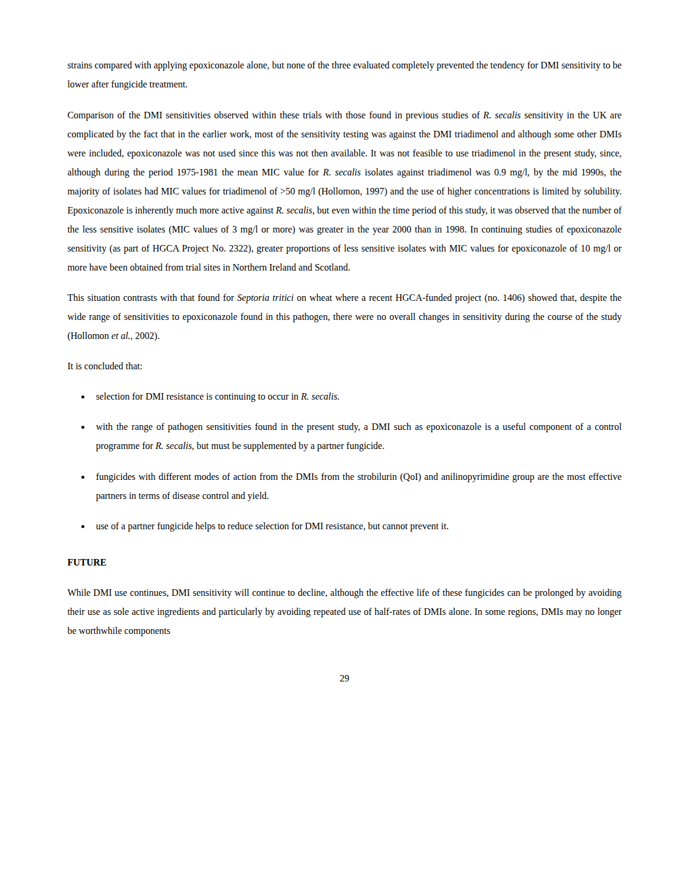strains compared with applying epoxiconazole alone, but none of the three evaluated completely prevented the tendency for DMI sensitivity to be lower after fungicide treatment.
Comparison of the DMI sensitivities observed within these trials with those found in previous studies of R. secalis sensitivity in the UK are complicated by the fact that in the earlier work, most of the sensitivity testing was against the DMI triadimenol and although some other DMIs were included, epoxiconazole was not used since this was not then available. It was not feasible to use triadimenol in the present study, since, although during the period 1975-1981 the mean MIC value for R. secalis isolates against triadimenol was 0.9 mg/l, by the mid 1990s, the majority of isolates had MIC values for triadimenol of >50 mg/l (Hollomon, 1997) and the use of higher concentrations is limited by solubility. Epoxiconazole is inherently much more active against R. secalis, but even within the time period of this study, it was observed that the number of the less sensitive isolates (MIC values of 3 mg/l or more) was greater in the year 2000 than in 1998. In continuing studies of epoxiconazole sensitivity (as part of HGCA Project No. 2322), greater proportions of less sensitive isolates with MIC values for epoxiconazole of 10 mg/l or more have been obtained from trial sites in Northern Ireland and Scotland.
This situation contrasts with that found for Septoria tritici on wheat where a recent HGCA-funded project (no. 1406) showed that, despite the wide range of sensitivities to epoxiconazole found in this pathogen, there were no overall changes in sensitivity during the course of the study (Hollomon et al., 2002).
It is concluded that:
selection for DMI resistance is continuing to occur in R. secalis.
with the range of pathogen sensitivities found in the present study, a DMI such as epoxiconazole is a useful component of a control programme for R. secalis, but must be supplemented by a partner fungicide.
fungicides with different modes of action from the DMIs from the strobilurin (QoI) and anilinopyrimidine group are the most effective partners in terms of disease control and yield.
use of a partner fungicide helps to reduce selection for DMI resistance, but cannot prevent it.
FUTURE
While DMI use continues, DMI sensitivity will continue to decline, although the effective life of these fungicides can be prolonged by avoiding their use as sole active ingredients and particularly by avoiding repeated use of half-rates of DMIs alone. In some regions, DMIs may no longer be worthwhile components
29